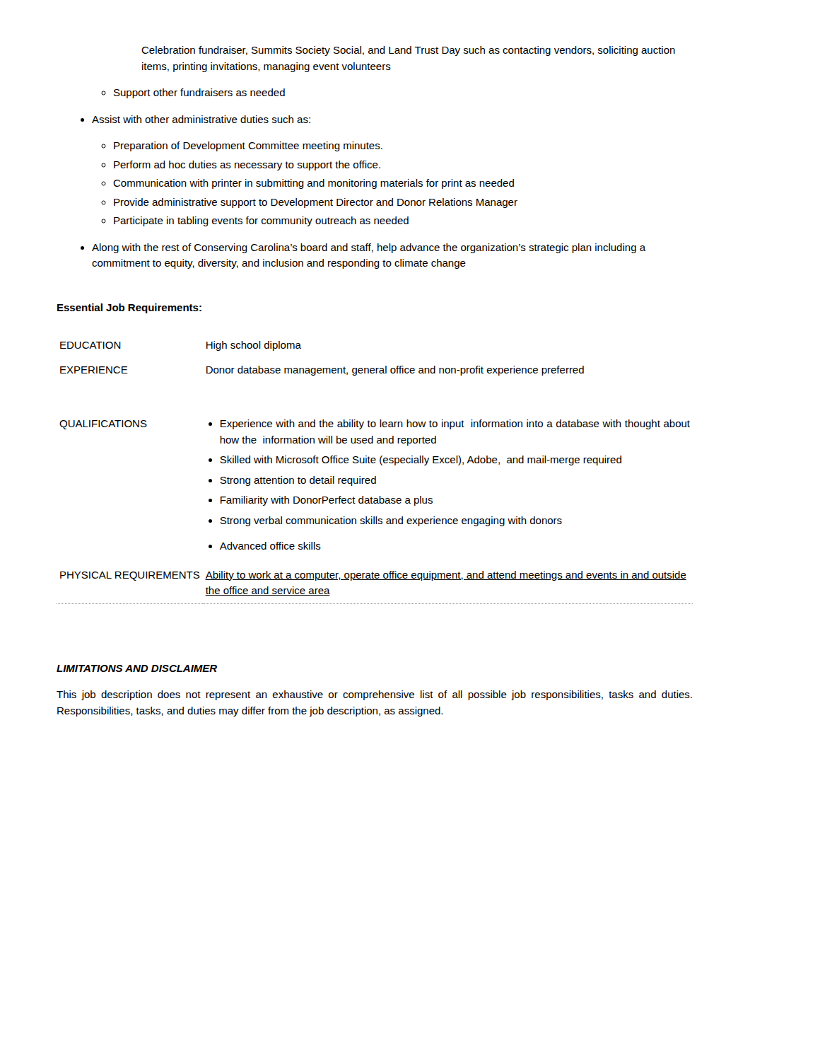Celebration fundraiser, Summits Society Social, and Land Trust Day such as contacting vendors, soliciting auction items, printing invitations, managing event volunteers
Support other fundraisers as needed
Assist with other administrative duties such as:
Preparation of Development Committee meeting minutes.
Perform ad hoc duties as necessary to support the office.
Communication with printer in submitting and monitoring materials for print as needed
Provide administrative support to Development Director and Donor Relations Manager
Participate in tabling events for community outreach as needed
Along with the rest of Conserving Carolina’s board and staff, help advance the organization’s strategic plan including a commitment to equity, diversity, and inclusion and responding to climate change
Essential Job Requirements:
| EDUCATION | High school diploma |
| EXPERIENCE | Donor database management, general office and non-profit experience preferred |
| QUALIFICATIONS | Experience with and the ability to learn how to input information into a database with thought about how the information will be used and reported Skilled with Microsoft Office Suite (especially Excel), Adobe, and mail-merge required Strong attention to detail required Familiarity with DonorPerfect database a plus Strong verbal communication skills and experience engaging with donors Advanced office skills |
| PHYSICAL REQUIREMENTS | Ability to work at a computer, operate office equipment, and attend meetings and events in and outside the office and service area |
LIMITATIONS AND DISCLAIMER
This job description does not represent an exhaustive or comprehensive list of all possible job responsibilities, tasks and duties. Responsibilities, tasks, and duties may differ from the job description, as assigned.